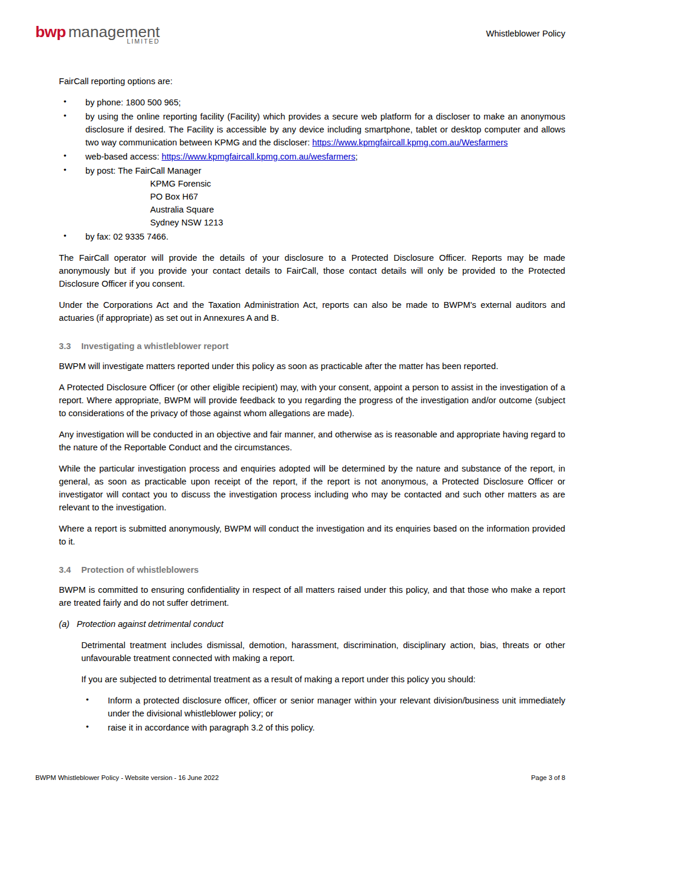bwp management LIMITED
Whistleblower Policy
FairCall reporting options are:
by phone: 1800 500 965;
by using the online reporting facility (Facility) which provides a secure web platform for a discloser to make an anonymous disclosure if desired. The Facility is accessible by any device including smartphone, tablet or desktop computer and allows two way communication between KPMG and the discloser: https://www.kpmgfaircall.kpmg.com.au/Wesfarmers
web-based access: https://www.kpmgfaircall.kpmg.com.au/wesfarmers;
by post: The FairCall Manager
KPMG Forensic
PO Box H67
Australia Square
Sydney NSW 1213
by fax: 02 9335 7466.
The FairCall operator will provide the details of your disclosure to a Protected Disclosure Officer. Reports may be made anonymously but if you provide your contact details to FairCall, those contact details will only be provided to the Protected Disclosure Officer if you consent.
Under the Corporations Act and the Taxation Administration Act, reports can also be made to BWPM's external auditors and actuaries (if appropriate) as set out in Annexures A and B.
3.3 Investigating a whistleblower report
BWPM will investigate matters reported under this policy as soon as practicable after the matter has been reported.
A Protected Disclosure Officer (or other eligible recipient) may, with your consent, appoint a person to assist in the investigation of a report. Where appropriate, BWPM will provide feedback to you regarding the progress of the investigation and/or outcome (subject to considerations of the privacy of those against whom allegations are made).
Any investigation will be conducted in an objective and fair manner, and otherwise as is reasonable and appropriate having regard to the nature of the Reportable Conduct and the circumstances.
While the particular investigation process and enquiries adopted will be determined by the nature and substance of the report, in general, as soon as practicable upon receipt of the report, if the report is not anonymous, a Protected Disclosure Officer or investigator will contact you to discuss the investigation process including who may be contacted and such other matters as are relevant to the investigation.
Where a report is submitted anonymously, BWPM will conduct the investigation and its enquiries based on the information provided to it.
3.4 Protection of whistleblowers
BWPM is committed to ensuring confidentiality in respect of all matters raised under this policy, and that those who make a report are treated fairly and do not suffer detriment.
(a) Protection against detrimental conduct
Detrimental treatment includes dismissal, demotion, harassment, discrimination, disciplinary action, bias, threats or other unfavourable treatment connected with making a report.
If you are subjected to detrimental treatment as a result of making a report under this policy you should:
Inform a protected disclosure officer, officer or senior manager within your relevant division/business unit immediately under the divisional whistleblower policy; or
raise it in accordance with paragraph 3.2 of this policy.
BWPM Whistleblower Policy - Website version - 16 June 2022
Page 3 of 8